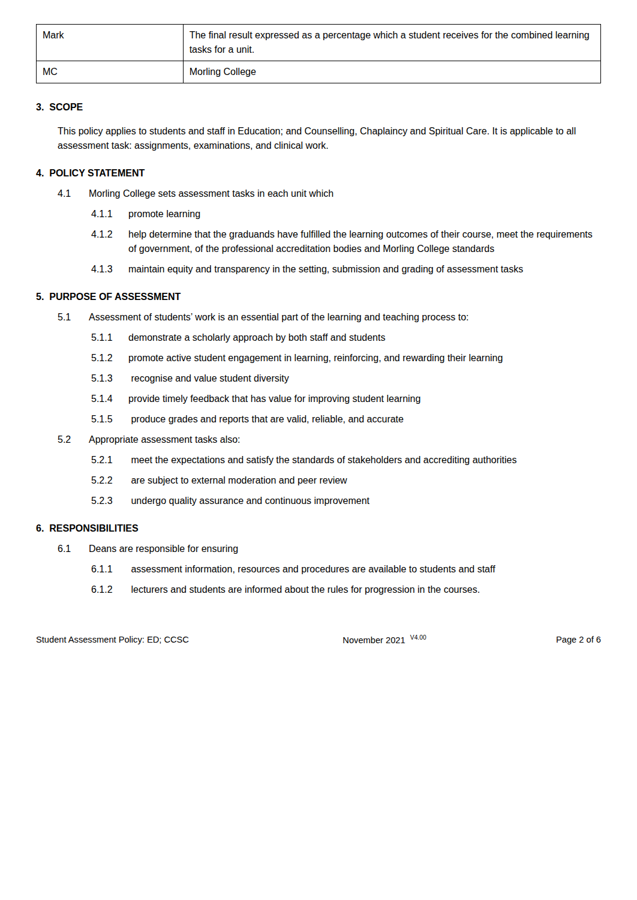| Mark | The final result expressed as a percentage which a student receives for the combined learning tasks for a unit. |
| MC | Morling College |
3. SCOPE
This policy applies to students and staff in Education; and Counselling, Chaplaincy and Spiritual Care. It is applicable to all assessment task: assignments, examinations, and clinical work.
4. POLICY STATEMENT
4.1
Morling College sets assessment tasks in each unit which
4.1.1
promote learning
4.1.2
help determine that the graduands have fulfilled the learning outcomes of their course, meet the requirements of government, of the professional accreditation bodies and Morling College standards
4.1.3
maintain equity and transparency in the setting, submission and grading of assessment tasks
5. PURPOSE OF ASSESSMENT
5.1
Assessment of students’ work is an essential part of the learning and teaching process to:
5.1.1
demonstrate a scholarly approach by both staff and students
5.1.2
promote active student engagement in learning, reinforcing, and rewarding their learning
5.1.3
recognise and value student diversity
5.1.4
provide timely feedback that has value for improving student learning
5.1.5
produce grades and reports that are valid, reliable, and accurate
5.2
Appropriate assessment tasks also:
5.2.1
meet the expectations and satisfy the standards of stakeholders and accrediting authorities
5.2.2
are subject to external moderation and peer review
5.2.3
undergo quality assurance and continuous improvement
6. RESPONSIBILITIES
6.1
Deans are responsible for ensuring
6.1.1
assessment information, resources and procedures are available to students and staff
6.1.2
lecturers and students are informed about the rules for progression in the courses.
Student Assessment Policy: ED; CCSC
November 2021 V4.00
Page 2 of 6